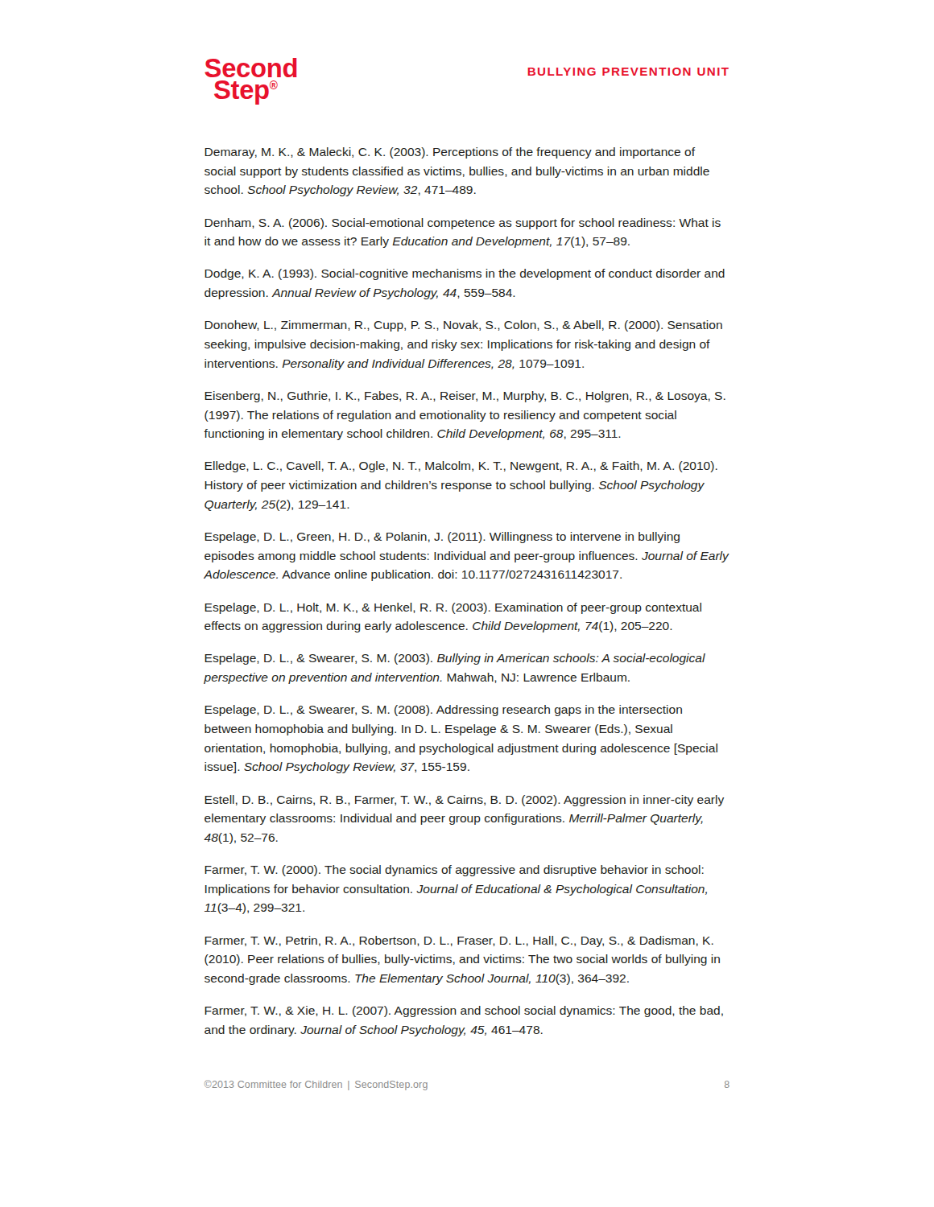Second Step®
Bullying Prevention Unit
Demaray, M. K., & Malecki, C. K. (2003). Perceptions of the frequency and importance of social support by students classified as victims, bullies, and bully-victims in an urban middle school. School Psychology Review, 32, 471–489.
Denham, S. A. (2006). Social-emotional competence as support for school readiness: What is it and how do we assess it? Early Education and Development, 17(1), 57–89.
Dodge, K. A. (1993). Social-cognitive mechanisms in the development of conduct disorder and depression. Annual Review of Psychology, 44, 559–584.
Donohew, L., Zimmerman, R., Cupp, P. S., Novak, S., Colon, S., & Abell, R. (2000). Sensation seeking, impulsive decision-making, and risky sex: Implications for risk-taking and design of interventions. Personality and Individual Differences, 28, 1079–1091.
Eisenberg, N., Guthrie, I. K., Fabes, R. A., Reiser, M., Murphy, B. C., Holgren, R., & Losoya, S. (1997). The relations of regulation and emotionality to resiliency and competent social functioning in elementary school children. Child Development, 68, 295–311.
Elledge, L. C., Cavell, T. A., Ogle, N. T., Malcolm, K. T., Newgent, R. A., & Faith, M. A. (2010). History of peer victimization and children’s response to school bullying. School Psychology Quarterly, 25(2), 129–141.
Espelage, D. L., Green, H. D., & Polanin, J. (2011). Willingness to intervene in bullying episodes among middle school students: Individual and peer-group influences. Journal of Early Adolescence. Advance online publication. doi: 10.1177/0272431611423017.
Espelage, D. L., Holt, M. K., & Henkel, R. R. (2003). Examination of peer-group contextual effects on aggression during early adolescence. Child Development, 74(1), 205–220.
Espelage, D. L., & Swearer, S. M. (2003). Bullying in American schools: A social-ecological perspective on prevention and intervention. Mahwah, NJ: Lawrence Erlbaum.
Espelage, D. L., & Swearer, S. M. (2008). Addressing research gaps in the intersection between homophobia and bullying. In D. L. Espelage & S. M. Swearer (Eds.), Sexual orientation, homophobia, bullying, and psychological adjustment during adolescence [Special issue]. School Psychology Review, 37, 155-159.
Estell, D. B., Cairns, R. B., Farmer, T. W., & Cairns, B. D. (2002). Aggression in inner-city early elementary classrooms: Individual and peer group configurations. Merrill-Palmer Quarterly, 48(1), 52–76.
Farmer, T. W. (2000). The social dynamics of aggressive and disruptive behavior in school: Implications for behavior consultation. Journal of Educational & Psychological Consultation, 11(3–4), 299–321.
Farmer, T. W., Petrin, R. A., Robertson, D. L., Fraser, D. L., Hall, C., Day, S., & Dadisman, K. (2010). Peer relations of bullies, bully-victims, and victims: The two social worlds of bullying in second-grade classrooms. The Elementary School Journal, 110(3), 364–392.
Farmer, T. W., & Xie, H. L. (2007). Aggression and school social dynamics: The good, the bad, and the ordinary. Journal of School Psychology, 45, 461–478.
©2013 Committee for Children|SecondStep.org
8